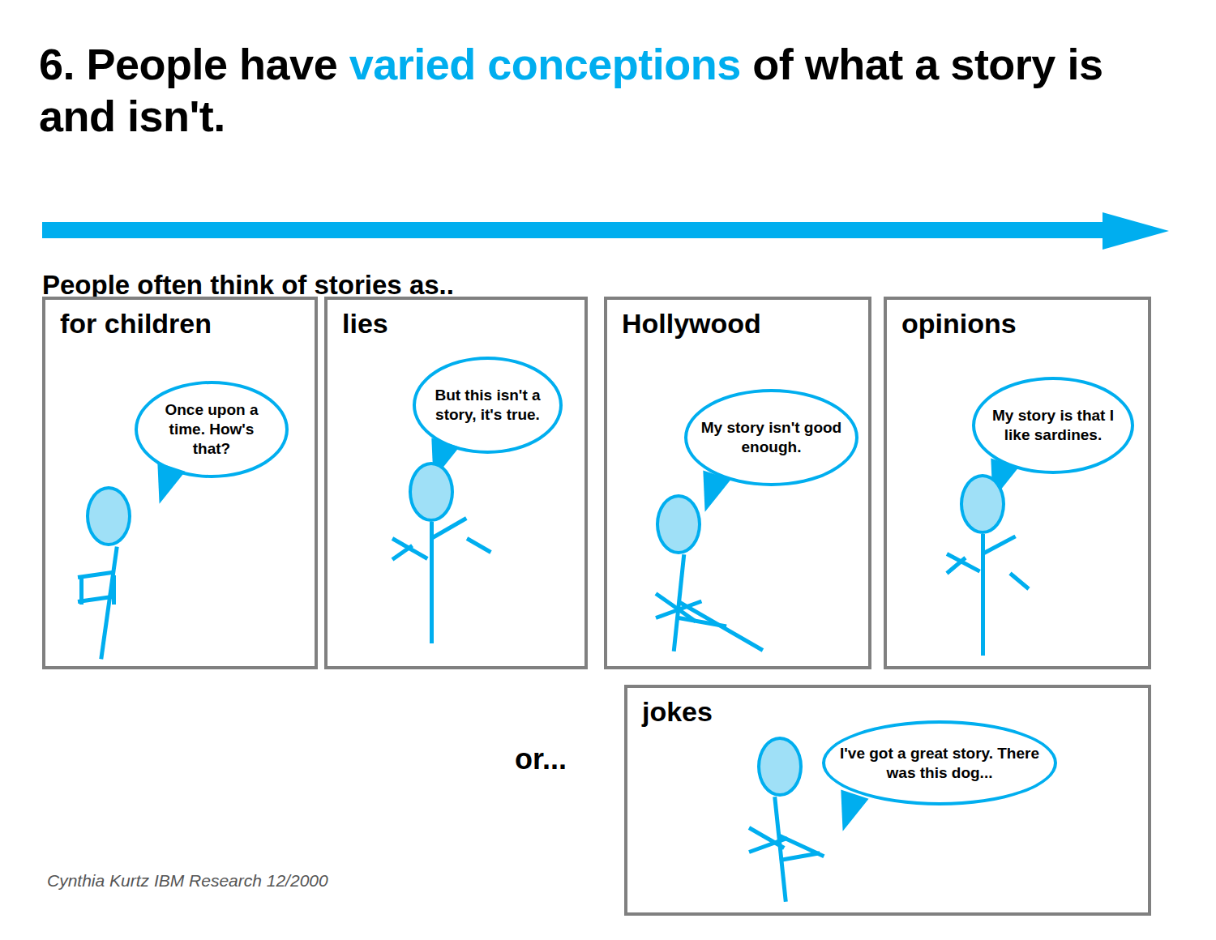6. People have varied conceptions of what a story is and isn't.
People often think of stories as..
for children
Once upon a time. How's that?
lies
But this isn't a story, it's true.
Hollywood
My story isn't good enough.
opinions
My story is that I like sardines.
or...
jokes
I've got a great story. There was this dog...
Cynthia Kurtz IBM Research 12/2000